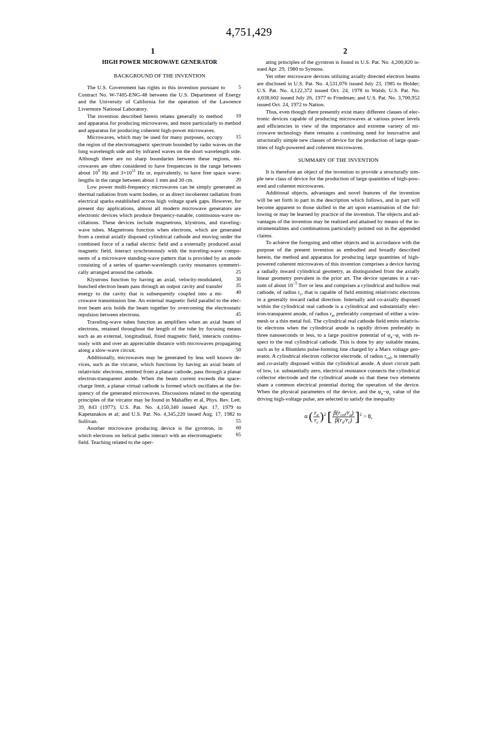4,751,429
1 2
HIGH POWER MICROWAVE GENERATOR
BACKGROUND OF THE INVENTION
5 The U.S. Government has rights in this invention pursuant to Contract No. W-7405-ENG-48 between the U.S. Department of Energy and the University of California for the operation of the Lawrence Livermore National Laboratory.
10 The invention described herein relates generally to method and apparatus for producing microwaves, and more particularly to method and apparatus for producing coherent high-power microwaves.
15 Microwaves, which may be used for many purposes, occupy the region of the electromagnetic spectrum bounded by radio waves on the long wavelength side and by infrared waves on the short wavelength side. Although there are no sharp boundaries between these regions, microwaves are often considered to have frequencies in the range between about 109 Hz and 3×1011 Hz or, equivalently, to have free space wavelengths in the range between about 1 mm and 30 cm.20
Low power multi-frequency microwaves can be simply generated as thermal radiation from warm bodies, or as direct incoherent radiation from electrical sparks established across high voltage spark gaps. However, for present day applications, almost all modern microwave generators are electronic devices which produce frequency-tunable, continuous-wave oscillations. These devices include magnetrons, klystrons, and traveling-wave tubes. Magnetrons function when electrons, which are generated from a central axially disposed cylindrical cathode and moving under the combined force of a radial electric field and a externally produced axial magnetic field, interact synchronously with the traveling-wave components of a microwave standing-wave pattern that is provided by an anode consisting of a series of quarter-wavelength cavity resonators symmetrically arranged around the cathode.25303540
Klystrons function by having an axial, velocity-modulated, bunched electron beam pass through an output cavity and transfer energy to the cavity that is subsequently coupled into a microwave transmission line. An external magnetic field parallel to the electron beam axis holds the beam together by overcoming the electrostatic repulsion between electrons.45
Traveling-wave tubes function as amplifiers when an axial beam of electrons, retained throughout the length of the tube by focusing means such as an external, longitudinal, fixed magnetic field, interacts continuously with and over an appreciable distance with microwaves propagating along a slow-wave circuit.50
Additionally, microwaves may be generated by less well known devices, such as the vircator, which functions by having an axial beam of relativistic electrons, emitted from a planar cathode, pass through a planar electron-transparent anode. When the beam current exceeds the space-charge limit, a planar virtual cathode is formed which oscillates at the frequency of the generated microwaves. Discussions related to the operating principles of the vircator may be found in Mahaffey et al, Phys. Rev. Lett. 39, 843 (1977); U.S. Pat. No. 4,150,340 issued Apr. 17, 1979 to Kapetanakos et al; and U.S. Pat. No. 4,345,220 issued Aug. 17, 1982 to Sullivan.556065
Another microwave producing device is the gyrotron, in which electrons on helical paths interact with an electromagnetic field. Teaching related to the oper-
ating principles of the gyrotron is found in U.S. Pat. No. 4,200,820 issued Apr. 29, 1980 to Symons.
Yet other microwave devices utilizing axially directed electron beams are disclosed in U.S. Pat. No. 4,531,076 issued July 23, 1985 to Holder; U.S. Pat. No. 4,122,372 issued Oct. 24, 1978 to Walsh; U.S. Pat. No. 4,038,602 issued July 26, 1977 to Friedman; and U.S. Pat. No. 3,700,952 issued Oct. 24, 1972 to Nation.
Thus, even though there presently exist many different classes of electronic devices capable of producing microwaves at various power levels and efficiencies in view of the importance and extreme variety of microwave technology there remains a continuing need for innovative and structurally simple new classes of device for the production of large quantities of high-powered and coherent microwaves.
SUMMARY OF THE INVENTION
It is therefore an object of the invention to provide a structurally simple new class of device for the production of large quantities of high-powered and coherent microwaves.
Additional objects, advantages and novel features of the invention will be set forth in part in the description which follows, and in part will become apparent to those skilled in the art upon examination of the following or may be learned by practice of the invention. The objects and advantages of the invention may be realized and attained by means of the instrumentalities and combinations particularly pointed out in the appended claims.
To achieve the foregoing and other objects and in accordance with the purpose of the present invention as embodied and broadly described herein, the method and apparatus for producing large quantities of high-powered coherent microwaves of this invention comprises a device having a radially inward cylindrical geometry, as distinguished from the axially linear geometry prevalent in the prior art. The device operates in a vacuum of about 10−5 Torr or less and comprises a cylindrical and hollow real cathode, of radius rc, that is capable of field emitting relativistic electrons in a generally inward radial direction. Internally and co-axially disposed within the cylindrical real cathode is a cylindrical and substantially electron-transparent anode, of radius ra, preferably comprised of either a wire-mesh or a thin metal foil. The cylindrical real cathode field emits relativistic electrons when the cylindrical anode is rapidly driven preferably in three nanoseconds or less, to a large positive potential of φa−φc with respect to the real cylindrical cathode. This is done by any suitable means, such as by a Blumlein pulse-forming line charged by a Marx voltage generator. A cylindrical electron collector electrode, of radius rcol, is internally and co-axially disposed within the cylindrical anode. A short circuit path of low, i.e. substantially zero, electrical resistance connects the cylindrical collector electrode and the cylindrical anode so that these two elements share a common electrical potential during the operation of the device. When the physical parameters of the device, and the φa−φc value of the driving high-voltage pulse, are selected to satisfy the inequality
α (ra rc) 2 [β(rcol/ra) β(ra/rc)] 2 > 8,